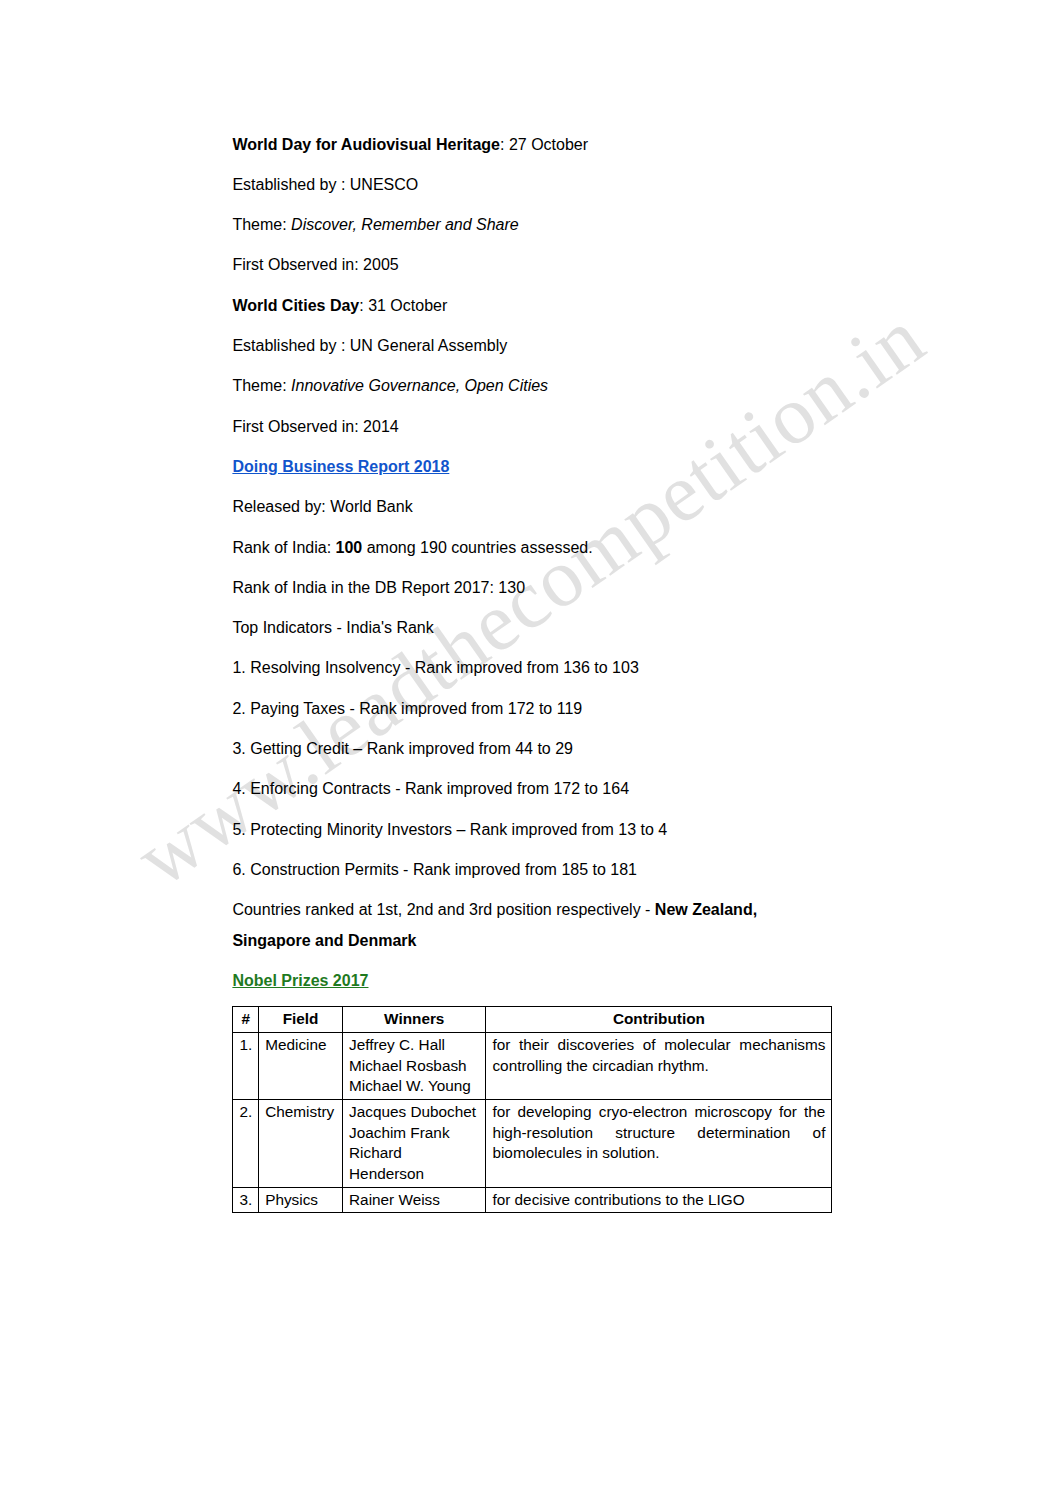www.leadthecompetition.in
World Day for Audiovisual Heritage: 27 October
Established by : UNESCO
Theme: Discover, Remember and Share
First Observed in: 2005
World Cities Day: 31 October
Established by : UN General Assembly
Theme: Innovative Governance, Open Cities
First Observed in: 2014
Doing Business Report 2018
Released by: World Bank
Rank of India: 100 among 190 countries assessed.
Rank of India in the DB Report 2017: 130
Top Indicators - India's Rank
1. Resolving Insolvency - Rank improved from 136 to 103
2. Paying Taxes - Rank improved from 172 to 119
3. Getting Credit – Rank improved from 44 to 29
4. Enforcing Contracts - Rank improved from 172 to 164
5. Protecting Minority Investors – Rank improved from 13 to 4
6. Construction Permits - Rank improved from 185 to 181
Countries ranked at 1st, 2nd and 3rd position respectively - New Zealand, Singapore and Denmark
Nobel Prizes 2017
| # | Field | Winners | Contribution |
| --- | --- | --- | --- |
| 1. | Medicine | Jeffrey C. Hall Michael Rosbash Michael W. Young | for their discoveries of molecular mechanisms controlling the circadian rhythm. |
| 2. | Chemistry | Jacques Dubochet Joachim Frank Richard Henderson | for developing cryo-electron microscopy for the high-resolution structure determination of biomolecules in solution. |
| 3. | Physics | Rainer Weiss | for decisive contributions to the LIGO |